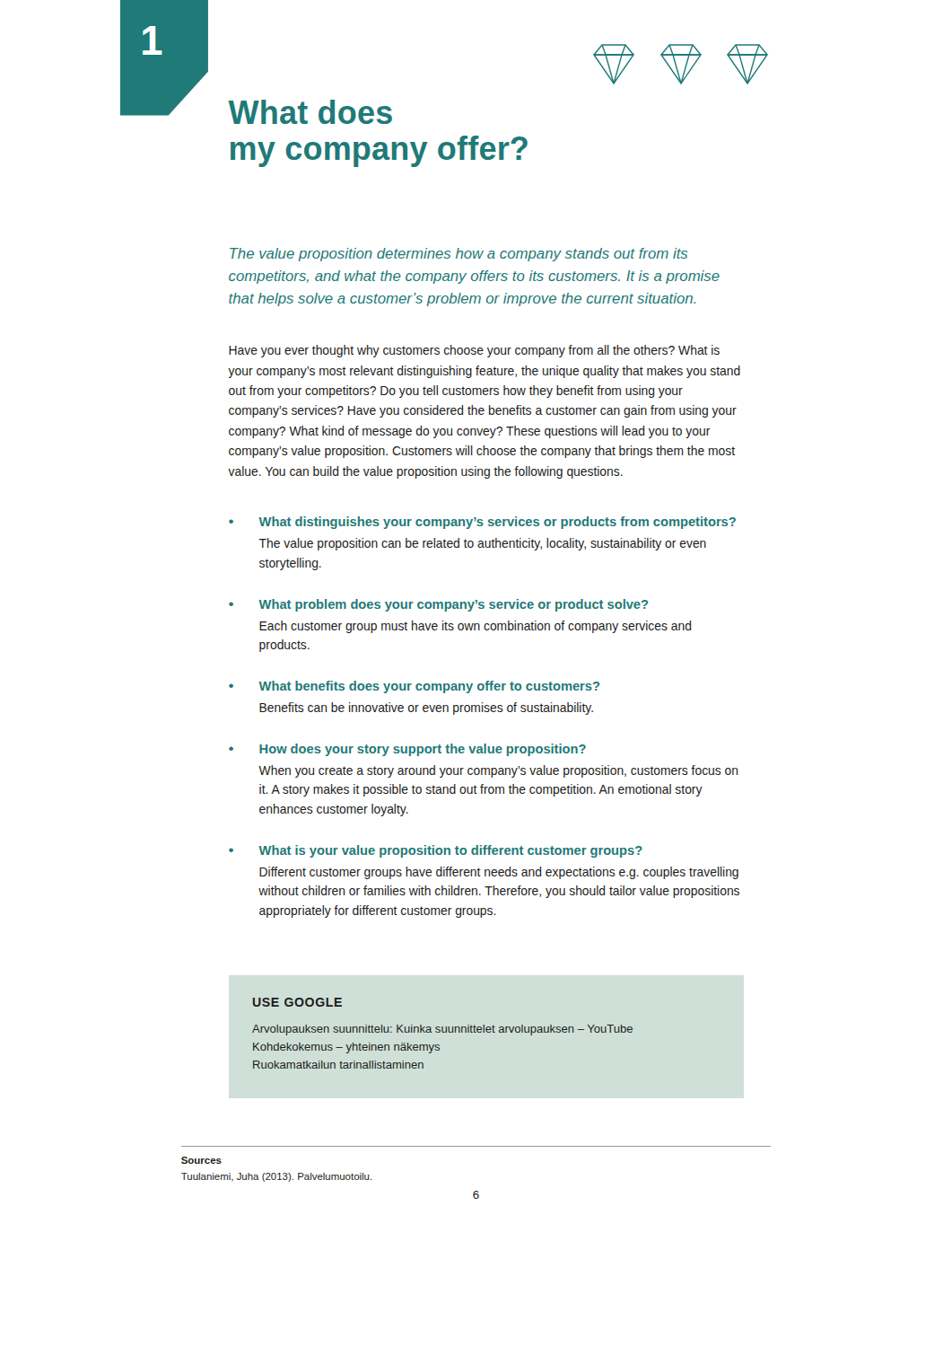1
What does
my company offer?
The value proposition determines how a company stands out from its competitors, and what the company offers to its customers. It is a promise that helps solve a customer’s problem or improve the current situation.
Have you ever thought why customers choose your company from all the others? What is your company’s most relevant distinguishing feature, the unique quality that makes you stand out from your competitors? Do you tell customers how they benefit from using your company’s services? Have you considered the benefits a customer can gain from using your company? What kind of message do you convey? These questions will lead you to your company’s value proposition. Customers will choose the company that brings them the most value. You can build the value proposition using the following questions.
What distinguishes your company’s services or products from competitors? The value proposition can be related to authenticity, locality, sustainability or even storytelling.
What problem does your company’s service or product solve? Each customer group must have its own combination of company services and products.
What benefits does your company offer to customers? Benefits can be innovative or even promises of sustainability.
How does your story support the value proposition? When you create a story around your company’s value proposition, customers focus on it. A story makes it possible to stand out from the competition. An emotional story enhances customer loyalty.
What is your value proposition to different customer groups? Different customer groups have different needs and expectations e.g. couples travelling without children or families with children. Therefore, you should tailor value propositions appropriately for different customer groups.
Use Google
Arvolupauksen suunnittelu: Kuinka suunnittelet arvolupauksen – YouTube
Kohdekokemus – yhteinen näkemys
Ruokamatkailun tarinallistaminen
Sources
Tuulaniemi, Juha (2013). Palvelumuotoilu.
6